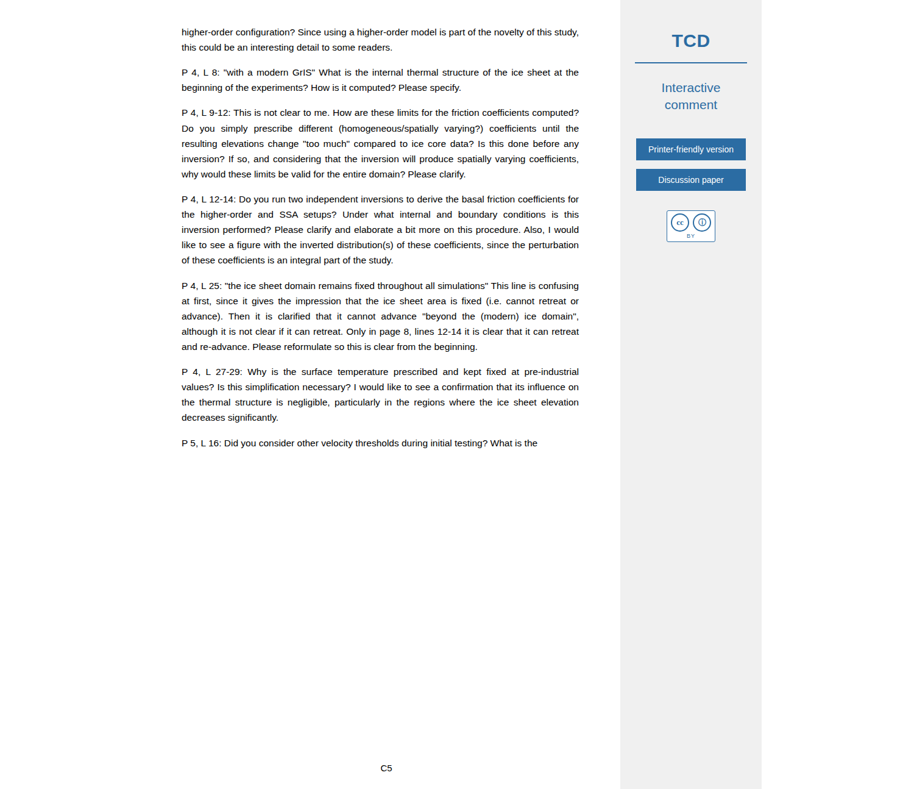TCD
Interactive
comment
Printer-friendly version Discussion paper
cc
ⓘ
BY
higher-order configuration? Since using a higher-order model is part of the novelty of this study, this could be an interesting detail to some readers.
P 4, L 8: "with a modern GrIS" What is the internal thermal structure of the ice sheet at the beginning of the experiments? How is it computed? Please specify.
P 4, L 9-12: This is not clear to me. How are these limits for the friction coefficients computed? Do you simply prescribe different (homogeneous/spatially varying?) coefficients until the resulting elevations change "too much" compared to ice core data? Is this done before any inversion? If so, and considering that the inversion will produce spatially varying coefficients, why would these limits be valid for the entire domain? Please clarify.
P 4, L 12-14: Do you run two independent inversions to derive the basal friction coefficients for the higher-order and SSA setups? Under what internal and boundary conditions is this inversion performed? Please clarify and elaborate a bit more on this procedure. Also, I would like to see a figure with the inverted distribution(s) of these coefficients, since the perturbation of these coefficients is an integral part of the study.
P 4, L 25: "the ice sheet domain remains fixed throughout all simulations" This line is confusing at first, since it gives the impression that the ice sheet area is fixed (i.e. cannot retreat or advance). Then it is clarified that it cannot advance "beyond the (modern) ice domain", although it is not clear if it can retreat. Only in page 8, lines 12-14 it is clear that it can retreat and re-advance. Please reformulate so this is clear from the beginning.
P 4, L 27-29: Why is the surface temperature prescribed and kept fixed at pre-industrial values? Is this simplification necessary? I would like to see a confirmation that its influence on the thermal structure is negligible, particularly in the regions where the ice sheet elevation decreases significantly.
P 5, L 16: Did you consider other velocity thresholds during initial testing? What is the
C5